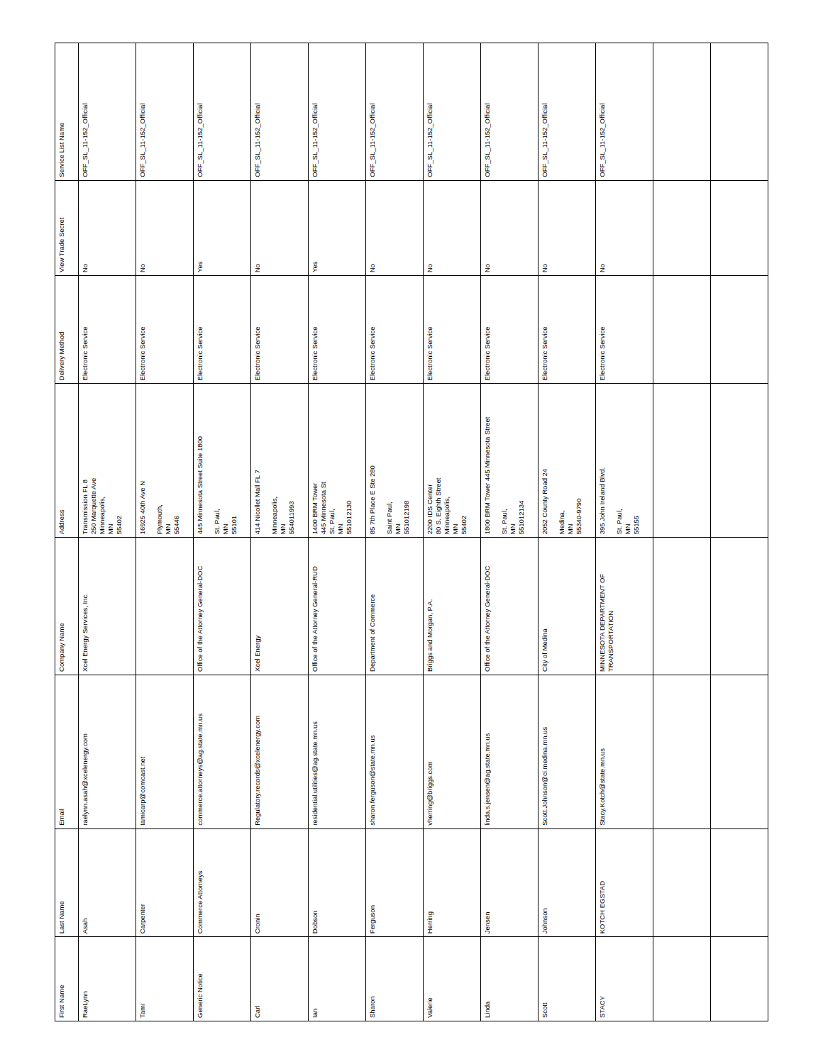| First Name | Last Name | Email | Company Name | Address | Delivery Method | View Trade Secret | Service List Name |
| --- | --- | --- | --- | --- | --- | --- | --- |
| RaeLynn | Asah | raelynn.asah@xcelenergy.com | Xcel Energy Services, Inc. | Transmission FL 8 250 Marquette Ave Minneapolis, MN 55402 | Electronic Service | No | OFF_SL_11-152_Official |
| Tami | Carpenter | tamicarp@comcast.net | | 16925 40th Ave N Plymouth, MN 55446 | Electronic Service | No | OFF_SL_11-152_Official |
| Generic Notice | Commerce Attorneys | commerce.attorneys@ag.state.mn.us | Office of the Attorney General-DOC | 445 Minnesota Street Suite 1800 St. Paul, MN 55101 | Electronic Service | Yes | OFF_SL_11-152_Official |
| Carl | Cronin | Regulatory.records@xcelenergy.com | Xcel Energy | 414 Nicollet Mall FL 7 Minneapolis, MN 554011993 | Electronic Service | No | OFF_SL_11-152_Official |
| Ian | Dobson | residential.utilities@ag.state.mn.us | Office of the Attorney General-RUD | 1400 BRM Tower 445 Minnesota St St. Paul, MN 551012130 | Electronic Service | Yes | OFF_SL_11-152_Official |
| Sharon | Ferguson | sharon.ferguson@state.mn.us | Department of Commerce | 85 7th Place E Ste 280 Saint Paul, MN 551012198 | Electronic Service | No | OFF_SL_11-152_Official |
| Valerie | Herring | vherring@briggs.com | Briggs and Morgan, P.A. | 2200 IDS Center 80 S. Eighth Street Minneapolis, MN 55402 | Electronic Service | No | OFF_SL_11-152_Official |
| Linda | Jensen | linda.s.jensen@ag.state.mn.us | Office of the Attorney General-DOC | 1800 BRM Tower 445 Minnesota Street St. Paul, MN 551012134 | Electronic Service | No | OFF_SL_11-152_Official |
| Scott | Johnson | Scott.Johnson@ci.medina.mn.us | City of Medina | 2052 County Road 24 Medina, MN 55340-9790 | Electronic Service | No | OFF_SL_11-152_Official |
| STACY | KOTCH EGSTAD | Stacy.Kotch@state.mn.us | MINNESOTA DEPARTMENT OF TRANSPORTATION | 395 John Ireland Blvd. St. Paul, MN 55155 | Electronic Service | No | OFF_SL_11-152_Official |